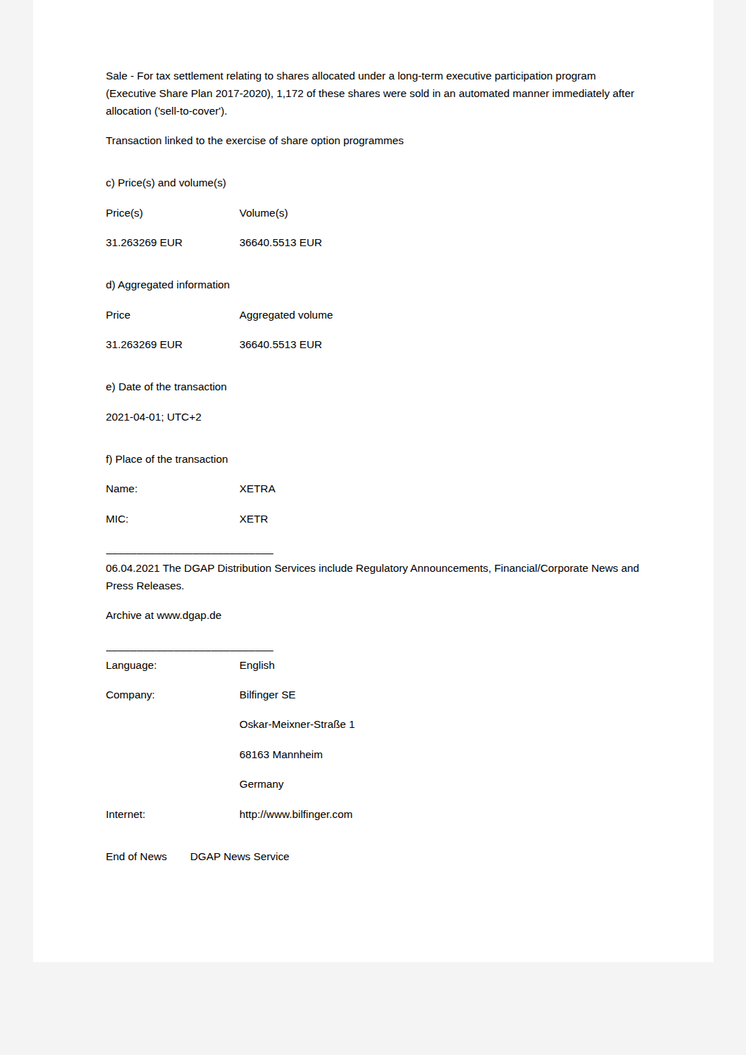Sale - For tax settlement relating to shares allocated under a long-term executive participation program (Executive Share Plan 2017-2020), 1,172 of these shares were sold in an automated manner immediately after allocation ('sell-to-cover').
Transaction linked to the exercise of share option programmes
c) Price(s) and volume(s)
Price(s)
Volume(s)
31.263269 EUR
36640.5513 EUR
d) Aggregated information
Price
Aggregated volume
31.263269 EUR
36640.5513 EUR
e) Date of the transaction
2021-04-01; UTC+2
f) Place of the transaction
Name:
XETRA
MIC:
XETR
___________________________
06.04.2021 The DGAP Distribution Services include Regulatory Announcements, Financial/Corporate News and Press Releases.
Archive at www.dgap.de
___________________________
Language:
English
Company:
Bilfinger SE
Oskar-Meixner-Straße 1
68163 Mannheim
Germany
Internet:
http://www.bilfinger.com
End of News
DGAP News Service